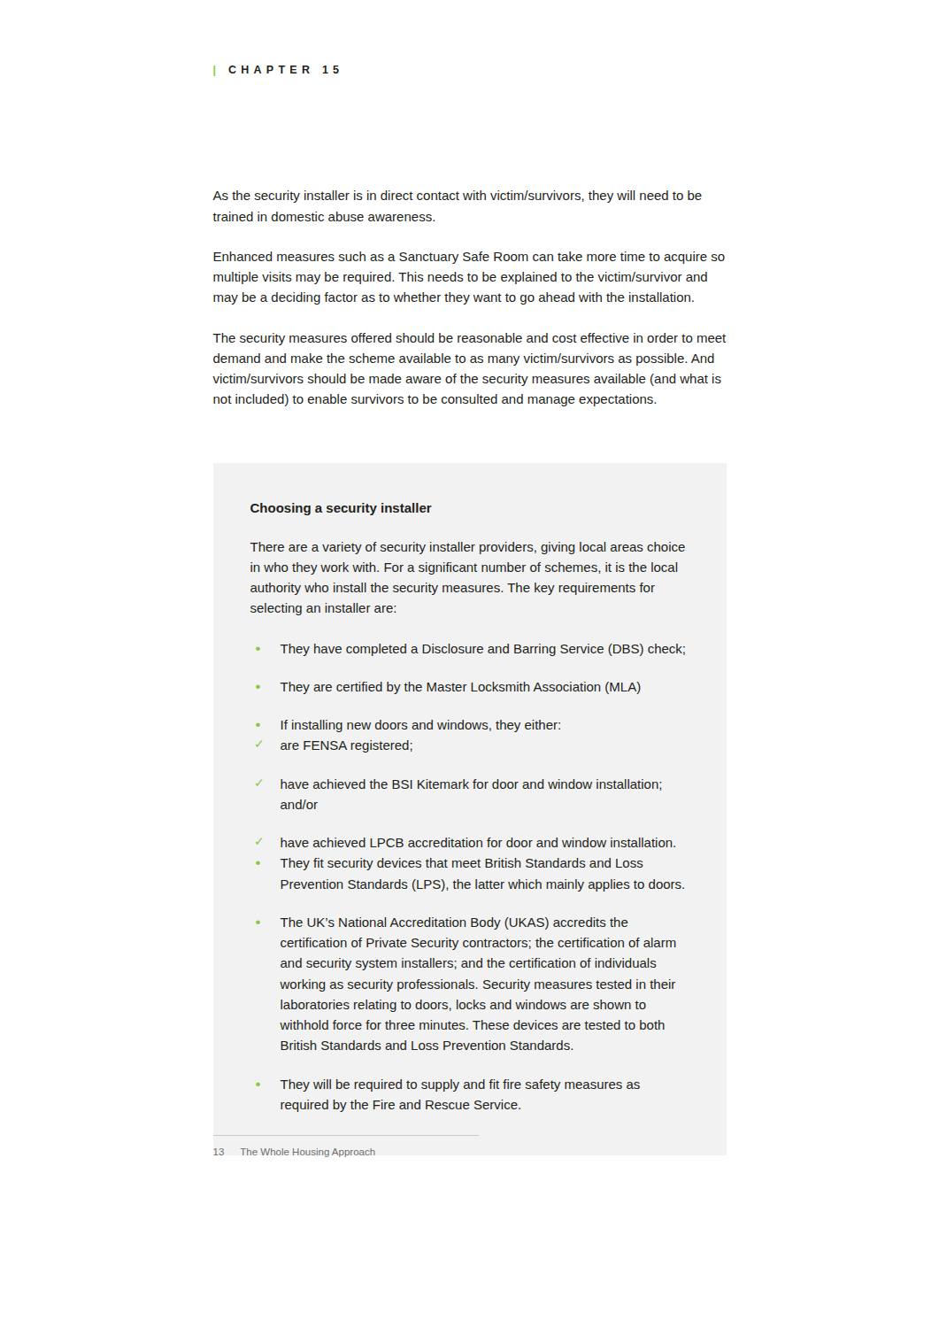|CHAPTER 15
As the security installer is in direct contact with victim/survivors, they will need to be trained in domestic abuse awareness.
Enhanced measures such as a Sanctuary Safe Room can take more time to acquire so multiple visits may be required. This needs to be explained to the victim/survivor and may be a deciding factor as to whether they want to go ahead with the installation.
The security measures offered should be reasonable and cost effective in order to meet demand and make the scheme available to as many victim/survivors as possible. And victim/survivors should be made aware of the security measures available (and what is not included) to enable survivors to be consulted and manage expectations.
Choosing a security installer
There are a variety of security installer providers, giving local areas choice in who they work with. For a significant number of schemes, it is the local authority who install the security measures. The key requirements for selecting an installer are:
They have completed a Disclosure and Barring Service (DBS) check;
They are certified by the Master Locksmith Association (MLA)
If installing new doors and windows, they either:
are FENSA registered;
have achieved the BSI Kitemark for door and window installation; and/or
have achieved LPCB accreditation for door and window installation.
They fit security devices that meet British Standards and Loss Prevention Standards (LPS), the latter which mainly applies to doors.
The UK’s National Accreditation Body (UKAS) accredits the certification of Private Security contractors; the certification of alarm and security system installers; and the certification of individuals working as security professionals. Security measures tested in their laboratories relating to doors, locks and windows are shown to withhold force for three minutes. These devices are tested to both British Standards and Loss Prevention Standards.
They will be required to supply and fit fire safety measures as required by the Fire and Rescue Service.
13 The Whole Housing Approach